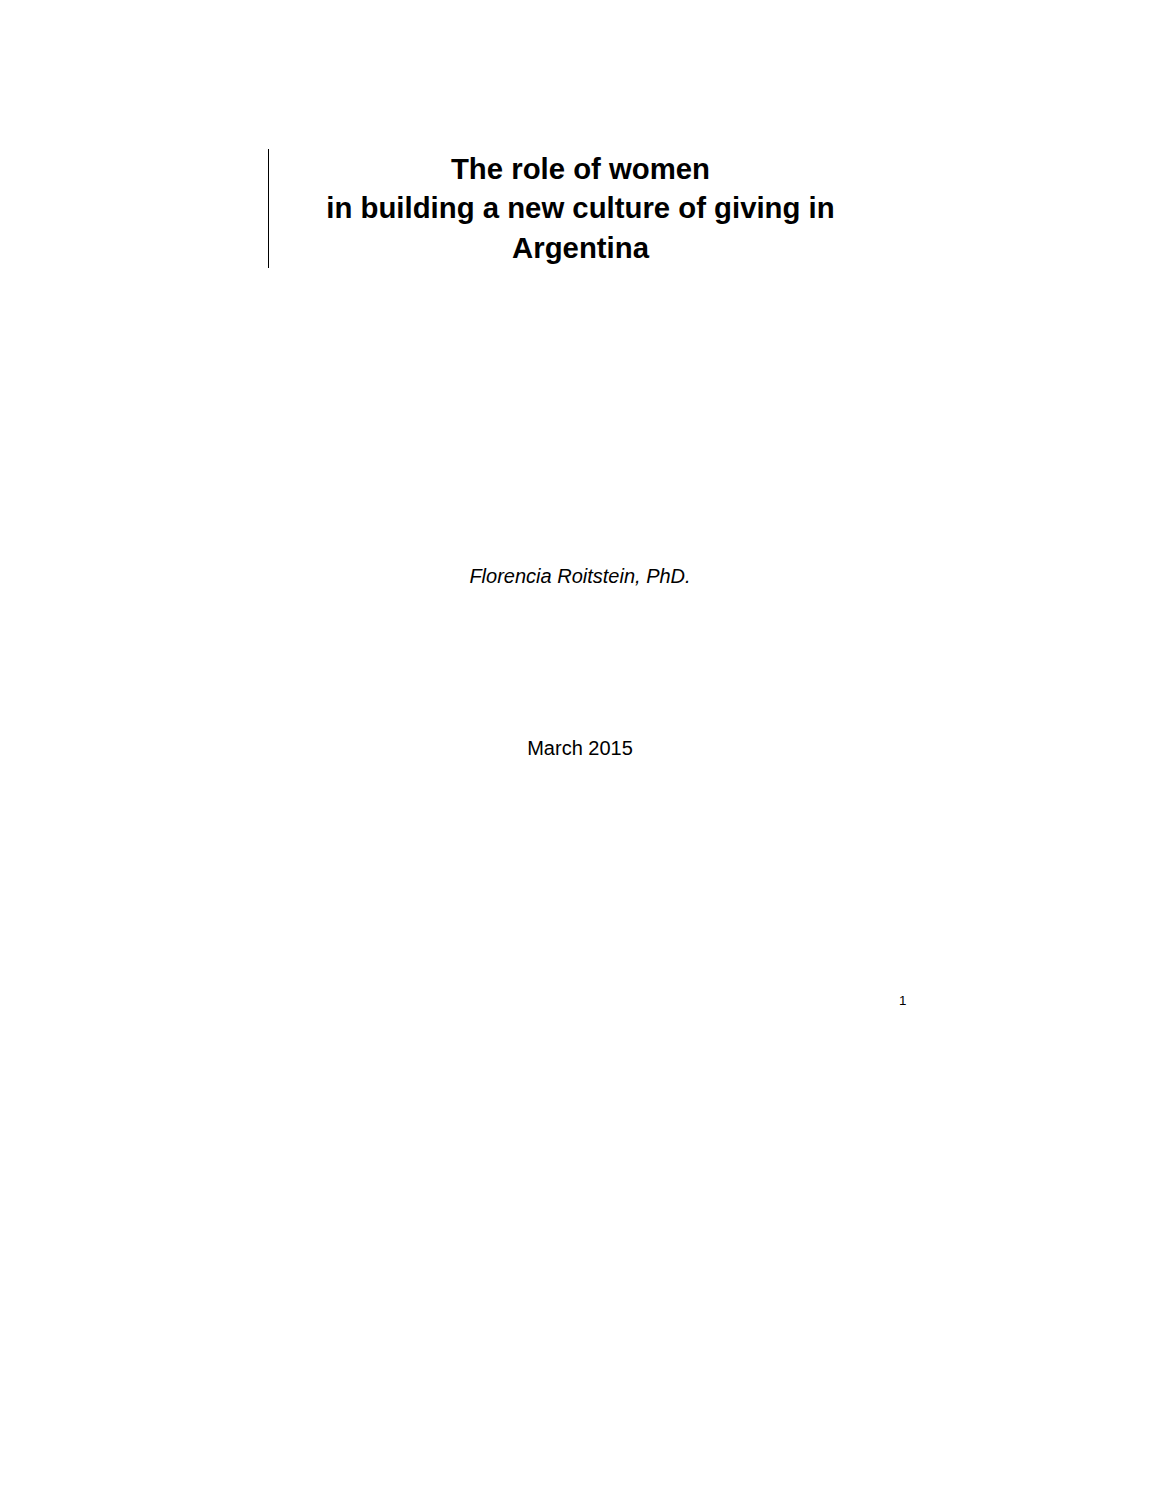The role of women
in building a new culture of giving in
Argentina
Florencia Roitstein, PhD.
March 2015
1